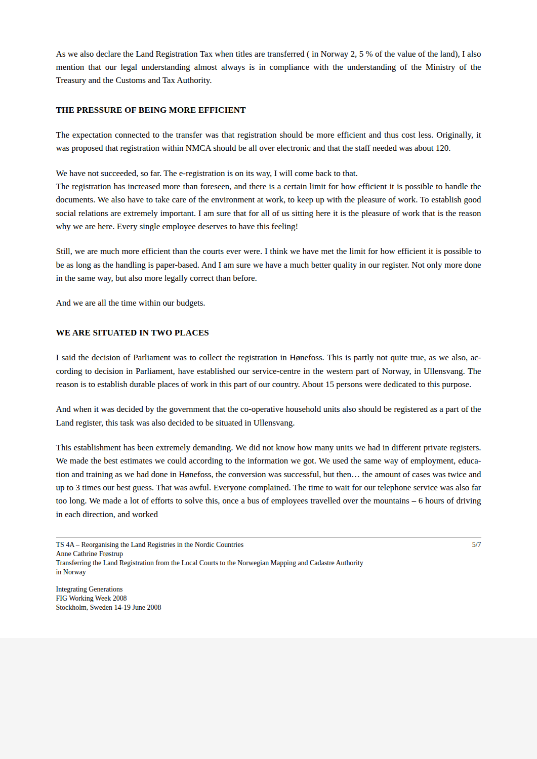As we also declare the Land Registration Tax when titles are transferred ( in Norway 2, 5 % of the value of the land), I also mention that our legal understanding almost always is in compliance with the understanding of the Ministry of the Treasury and the Customs and Tax Authority.
The pressure of being more efficient
The expectation connected to the transfer was that registration should be more efficient and thus cost less. Originally, it was proposed that registration within NMCA should be all over electronic and that the staff needed was about 120.
We have not succeeded, so far. The e-registration is on its way, I will come back to that.
The registration has increased more than foreseen, and there is a certain limit for how efficient it is possible to handle the documents. We also have to take care of the environment at work, to keep up with the pleasure of work. To establish good social relations are extremely important. I am sure that for all of us sitting here it is the pleasure of work that is the reason why we are here. Every single employee deserves to have this feeling!
Still, we are much more efficient than the courts ever were. I think we have met the limit for how efficient it is possible to be as long as the handling is paper-based. And I am sure we have a much better quality in our register. Not only more done in the same way, but also more legally correct than before.
And we are all the time within our budgets.
We are situated in two places
I said the decision of Parliament was to collect the registration in Hønefoss. This is partly not quite true, as we also, according to decision in Parliament, have established our service-centre in the western part of Norway, in Ullensvang. The reason is to establish durable places of work in this part of our country. About 15 persons were dedicated to this purpose.
And when it was decided by the government that the co-operative household units also should be registered as a part of the Land register, this task was also decided to be situated in Ullensvang.
This establishment has been extremely demanding. We did not know how many units we had in different private registers. We made the best estimates we could according to the information we got. We used the same way of employment, education and training as we had done in Hønefoss, the conversion was successful, but then… the amount of cases was twice and up to 3 times our best guess. That was awful. Everyone complained. The time to wait for our telephone service was also far too long. We made a lot of efforts to solve this, once a bus of employees travelled over the mountains – 6 hours of driving in each direction, and worked
5/7
TS 4A – Reorganising the Land Registries in the Nordic Countries
Anne Cathrine Frøstrup
Transferring the Land Registration from the Local Courts to the Norwegian Mapping and Cadastre Authority in Norway
Integrating Generations
FIG Working Week 2008
Stockholm, Sweden 14-19 June 2008